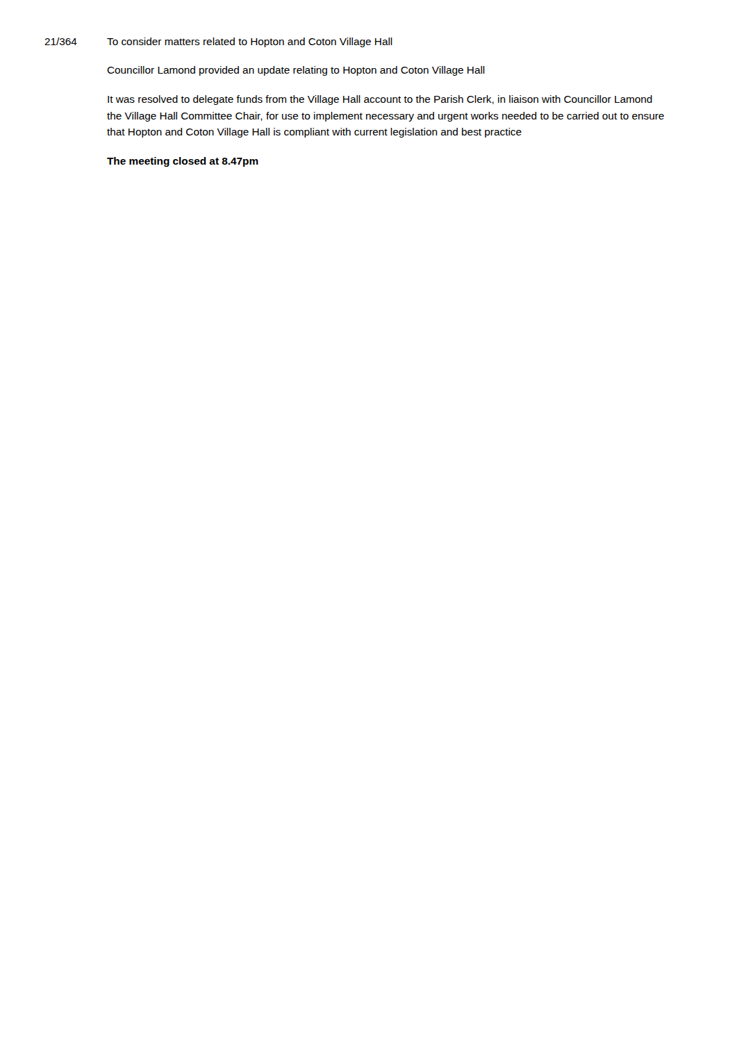21/364
To consider matters related to Hopton and Coton Village Hall
Councillor Lamond provided an update relating to Hopton and Coton Village Hall
It was resolved to delegate funds from the Village Hall account to the Parish Clerk, in liaison with Councillor Lamond the Village Hall Committee Chair, for use to implement necessary and urgent works needed to be carried out to ensure that Hopton and Coton Village Hall is compliant with current legislation and best practice
The meeting closed at 8.47pm